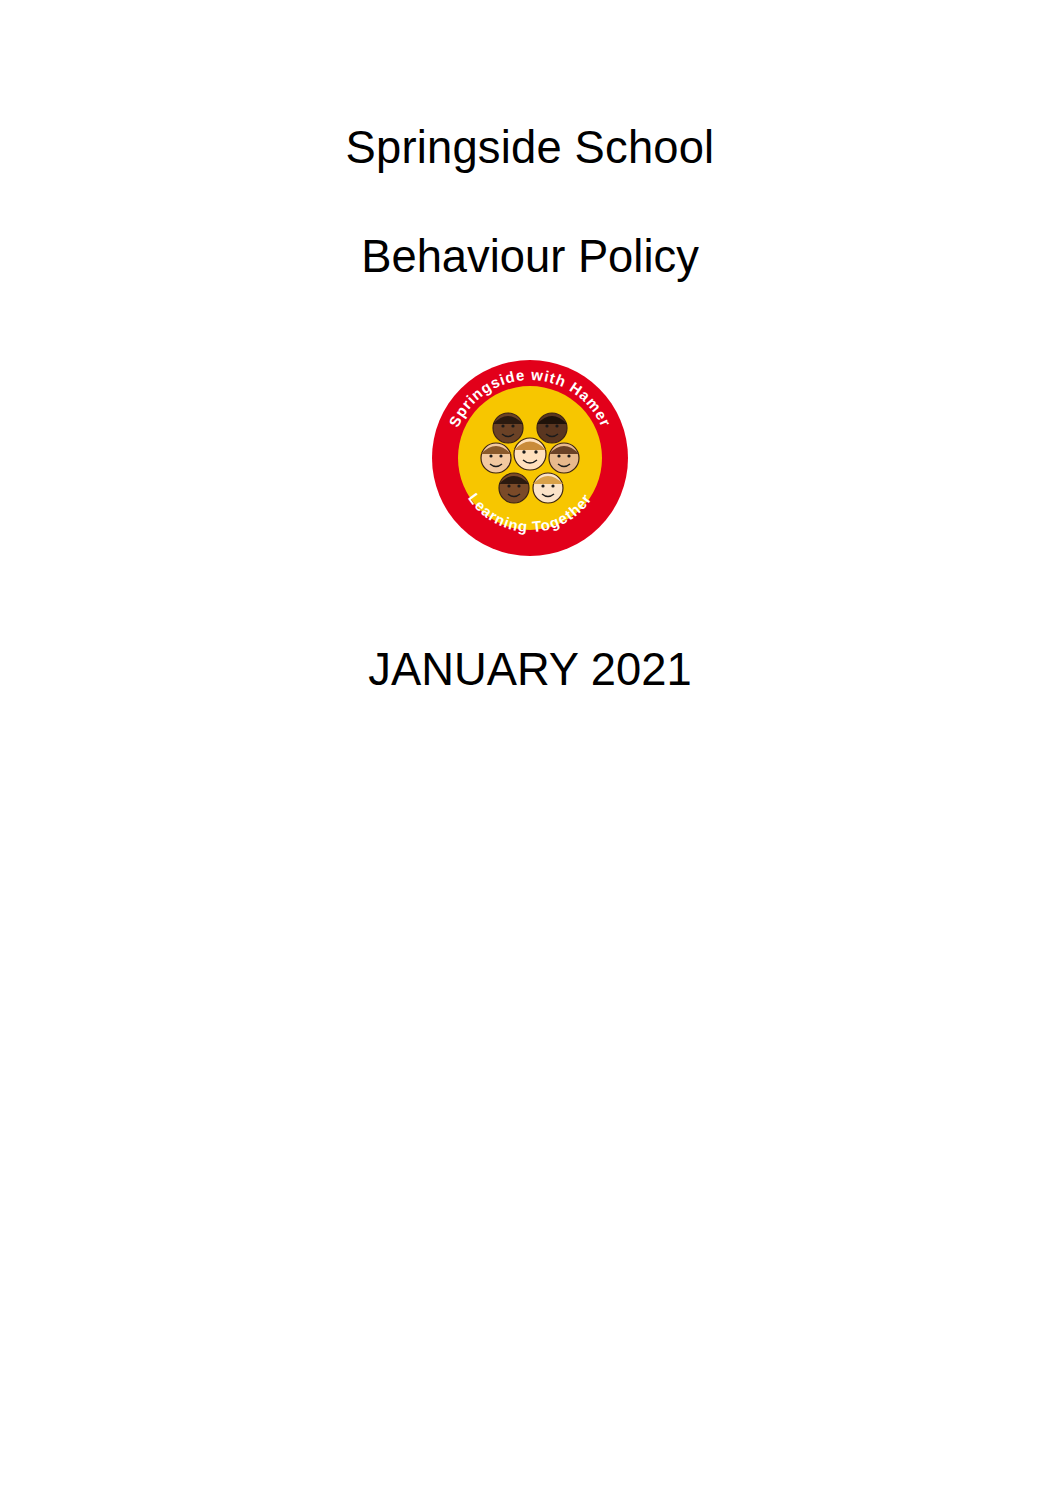Springside School
Behaviour Policy
Springside with Hamer — Learning Together Springside with Hamer Learning Together
JANUARY 2021